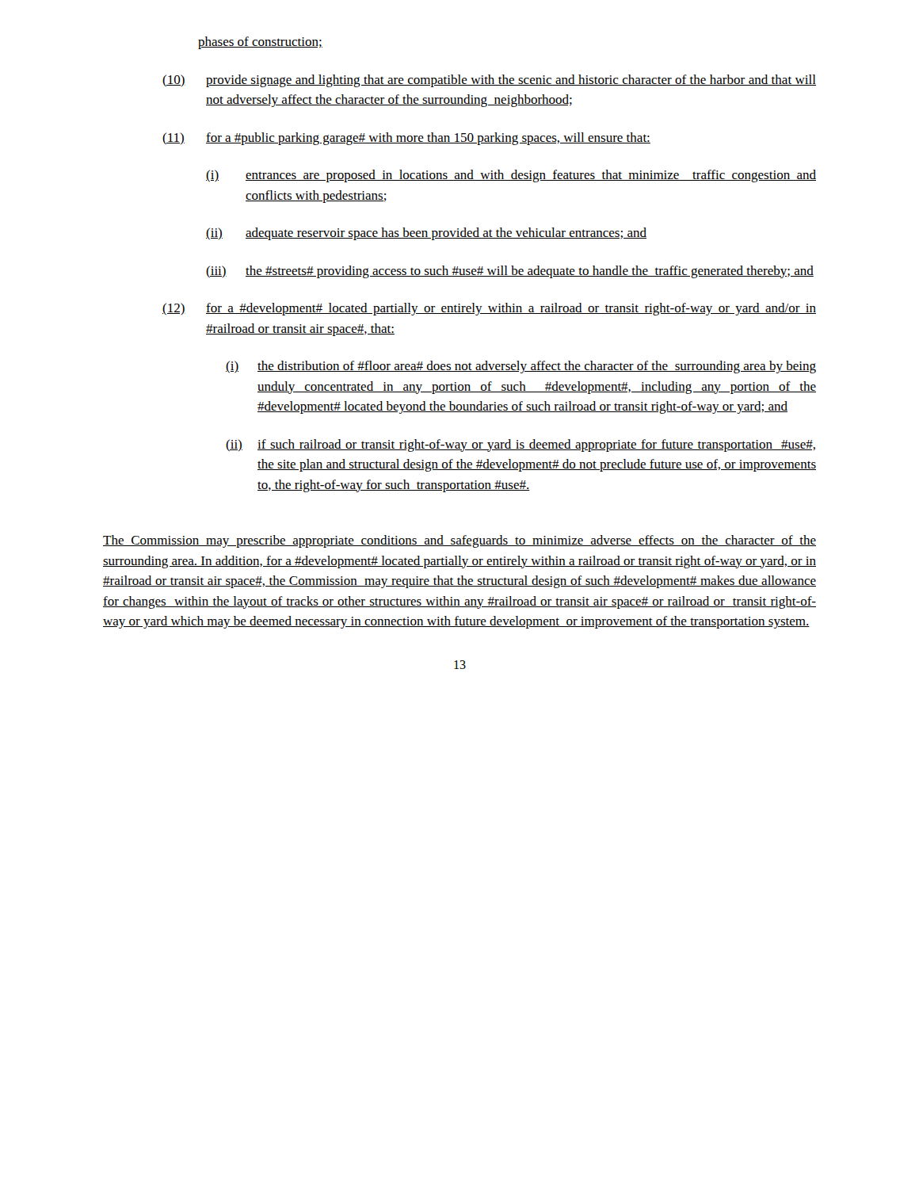phases of construction;
(10)
provide signage and lighting that are compatible with the scenic and historic character of the harbor and that will not adversely affect the character of the surrounding neighborhood;
(11)
for a #public parking garage# with more than 150 parking spaces, will ensure that:
(i)
entrances are proposed in locations and with design features that minimize traffic congestion and conflicts with pedestrians;
(ii)
adequate reservoir space has been provided at the vehicular entrances; and
(iii)
the #streets# providing access to such #use# will be adequate to handle the traffic generated thereby; and
(12)
for a #development# located partially or entirely within a railroad or transit right-of-way or yard and/or in #railroad or transit air space#, that:
(i)
the distribution of #floor area# does not adversely affect the character of the surrounding area by being unduly concentrated in any portion of such #development#, including any portion of the #development# located beyond the boundaries of such railroad or transit right-of-way or yard; and
(ii)
if such railroad or transit right-of-way or yard is deemed appropriate for future transportation #use#, the site plan and structural design of the #development# do not preclude future use of, or improvements to, the right-of-way for such transportation #use#.
The Commission may prescribe appropriate conditions and safeguards to minimize adverse effects on the character of the surrounding area. In addition, for a #development# located partially or entirely within a railroad or transit right of-way or yard, or in #railroad or transit air space#, the Commission may require that the structural design of such #development# makes due allowance for changes within the layout of tracks or other structures within any #railroad or transit air space# or railroad or transit right-of-way or yard which may be deemed necessary in connection with future development or improvement of the transportation system.
13